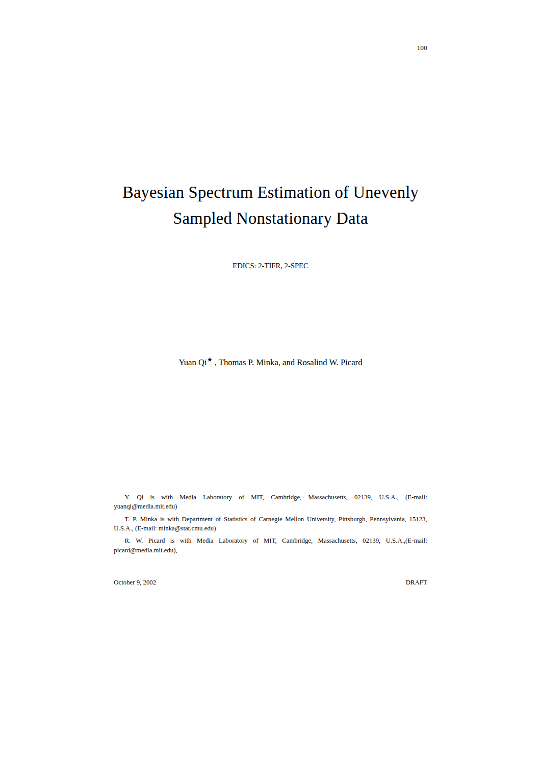100
Bayesian Spectrum Estimation of Unevenly
Sampled Nonstationary Data
EDICS: 2-TIFR, 2-SPEC
Yuan Qi★ , Thomas P. Minka, and Rosalind W. Picard
Y. Qi is with Media Laboratory of MIT, Cambridge, Massachusetts, 02139, U.S.A., (E-mail: yuanqi@media.mit.edu)
T. P. Minka is with Department of Statistics of Carnegie Mellon University, Pittsburgh, Pennsylvania, 15123, U.S.A., (E-mail: minka@stat.cmu.edu)
R. W. Picard is with Media Laboratory of MIT, Cambridge, Massachusetts, 02139, U.S.A.,(E-mail: picard@media.mit.edu),
October 9, 2002 DRAFT